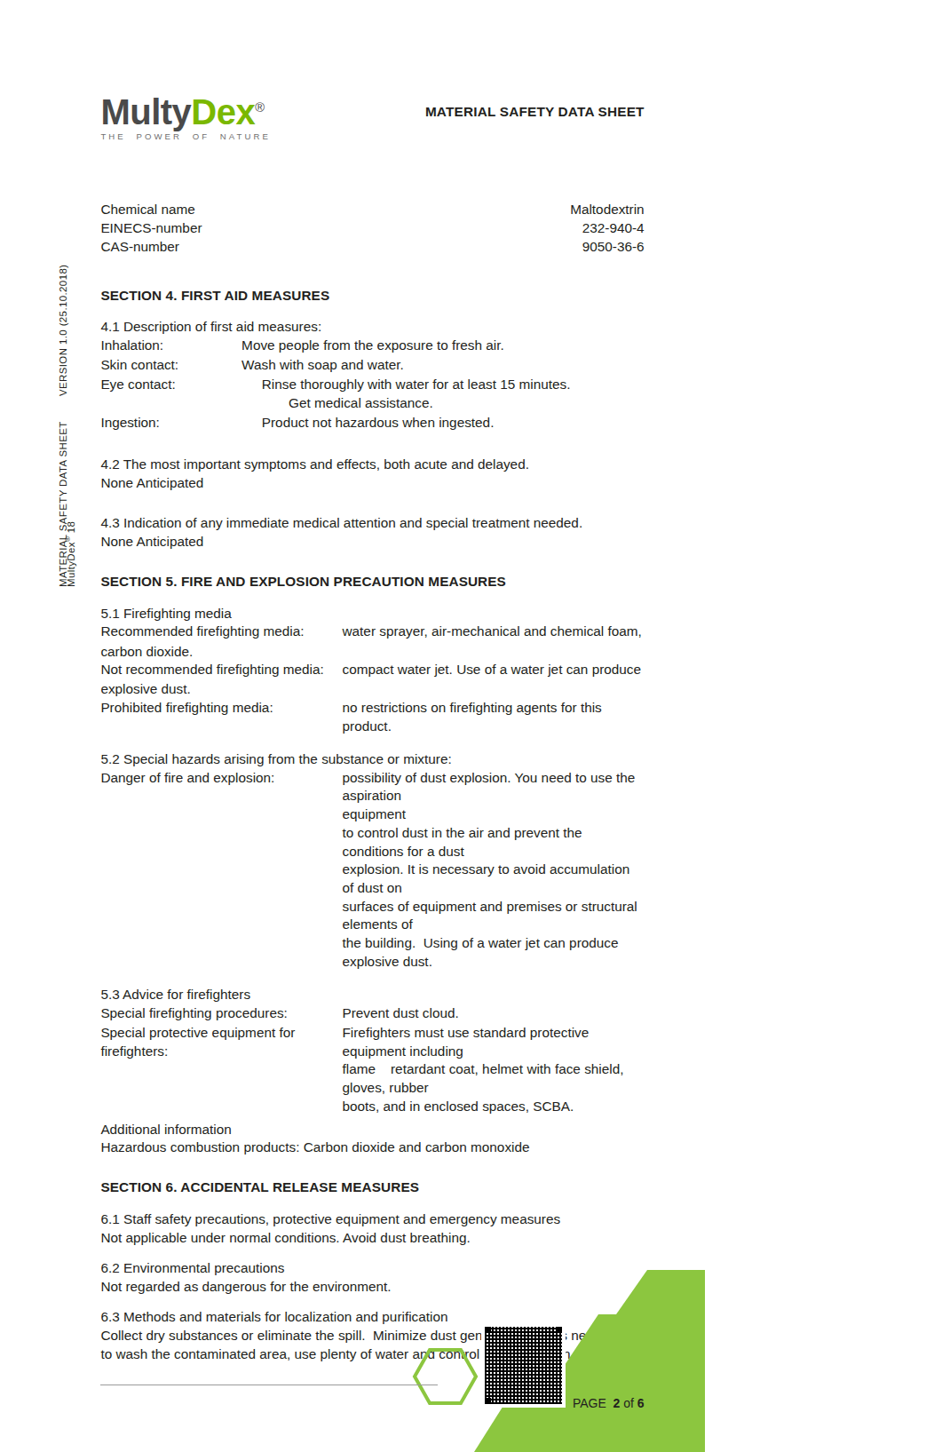MATERIAL SAFETY DATA SHEET VERSION 1.0 (25.10.2018)
MultyDex® 18
MultyDex®
THE POWER OF NATURE
MATERIAL SAFETY DATA SHEET
| Chemical name | Maltodextrin |
| EINECS-number | 232-940-4 |
| CAS-number | 9050-36-6 |
SECTION 4. FIRST AID MEASURES
4.1 Description of first aid measures:
| Inhalation: | Move people from the exposure to fresh air. |
| Skin contact: | Wash with soap and water. |
| Eye contact: | Rinse thoroughly with water for at least 15 minutes. Get medical assistance. |
| Ingestion: | Product not hazardous when ingested. |
4.2 The most important symptoms and effects, both acute and delayed.
None Anticipated
4.3 Indication of any immediate medical attention and special treatment needed.
None Anticipated
SECTION 5. FIRE AND EXPLOSION PRECAUTION MEASURES
5.1 Firefighting media
| Recommended firefighting media: | water sprayer, air-mechanical and chemical foam, |
carbon dioxide.
| Not recommended firefighting media: | compact water jet. Use of a water jet can produce |
explosive dust.
| Prohibited firefighting media: | no restrictions on firefighting agents for this product. |
5.2 Special hazards arising from the substance or mixture:
| Danger of fire and explosion: | possibility of dust explosion. You need to use the aspiration equipment to control dust in the air and prevent the conditions for a dust explosion. It is necessary to avoid accumulation of dust on surfaces of equipment and premises or structural elements of the building. Using of a water jet can produce explosive dust. |
5.3 Advice for firefighters
| Special firefighting procedures: | Prevent dust cloud. |
| Special protective equipment for firefighters: | Firefighters must use standard protective equipment including flame retardant coat, helmet with face shield, gloves, rubber boots, and in enclosed spaces, SCBA. |
Additional information
Hazardous combustion products: Carbon dioxide and carbon monoxide
SECTION 6. ACCIDENTAL RELEASE MEASURES
6.1 Staff safety precautions, protective equipment and emergency measures
Not applicable under normal conditions. Avoid dust breathing.
6.2 Environmental precautions
Not regarded as dangerous for the environment.
6.3 Methods and materials for localization and purification
Collect dry substances or eliminate the spill. Minimize dust generation. If it is necessary to wash the contaminated area, use plenty of water and control the drain, then dispose.
PAGE 2 of 6